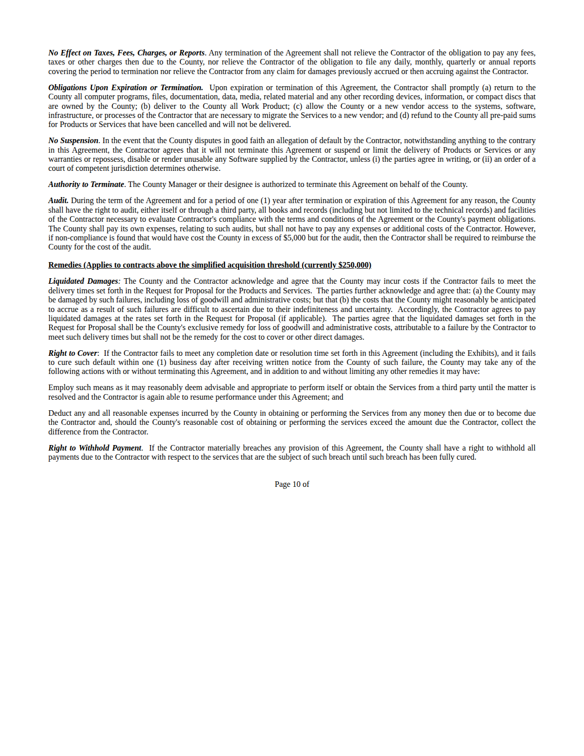No Effect on Taxes, Fees, Charges, or Reports. Any termination of the Agreement shall not relieve the Contractor of the obligation to pay any fees, taxes or other charges then due to the County, nor relieve the Contractor of the obligation to file any daily, monthly, quarterly or annual reports covering the period to termination nor relieve the Contractor from any claim for damages previously accrued or then accruing against the Contractor.
Obligations Upon Expiration or Termination. Upon expiration or termination of this Agreement, the Contractor shall promptly (a) return to the County all computer programs, files, documentation, data, media, related material and any other recording devices, information, or compact discs that are owned by the County; (b) deliver to the County all Work Product; (c) allow the County or a new vendor access to the systems, software, infrastructure, or processes of the Contractor that are necessary to migrate the Services to a new vendor; and (d) refund to the County all pre-paid sums for Products or Services that have been cancelled and will not be delivered.
No Suspension. In the event that the County disputes in good faith an allegation of default by the Contractor, notwithstanding anything to the contrary in this Agreement, the Contractor agrees that it will not terminate this Agreement or suspend or limit the delivery of Products or Services or any warranties or repossess, disable or render unusable any Software supplied by the Contractor, unless (i) the parties agree in writing, or (ii) an order of a court of competent jurisdiction determines otherwise.
Authority to Terminate. The County Manager or their designee is authorized to terminate this Agreement on behalf of the County.
Audit. During the term of the Agreement and for a period of one (1) year after termination or expiration of this Agreement for any reason, the County shall have the right to audit, either itself or through a third party, all books and records (including but not limited to the technical records) and facilities of the Contractor necessary to evaluate Contractor's compliance with the terms and conditions of the Agreement or the County's payment obligations. The County shall pay its own expenses, relating to such audits, but shall not have to pay any expenses or additional costs of the Contractor. However, if non-compliance is found that would have cost the County in excess of $5,000 but for the audit, then the Contractor shall be required to reimburse the County for the cost of the audit.
Remedies (Applies to contracts above the simplified acquisition threshold (currently $250,000)
Liquidated Damages: The County and the Contractor acknowledge and agree that the County may incur costs if the Contractor fails to meet the delivery times set forth in the Request for Proposal for the Products and Services. The parties further acknowledge and agree that: (a) the County may be damaged by such failures, including loss of goodwill and administrative costs; but that (b) the costs that the County might reasonably be anticipated to accrue as a result of such failures are difficult to ascertain due to their indefiniteness and uncertainty. Accordingly, the Contractor agrees to pay liquidated damages at the rates set forth in the Request for Proposal (if applicable). The parties agree that the liquidated damages set forth in the Request for Proposal shall be the County's exclusive remedy for loss of goodwill and administrative costs, attributable to a failure by the Contractor to meet such delivery times but shall not be the remedy for the cost to cover or other direct damages.
Right to Cover: If the Contractor fails to meet any completion date or resolution time set forth in this Agreement (including the Exhibits), and it fails to cure such default within one (1) business day after receiving written notice from the County of such failure, the County may take any of the following actions with or without terminating this Agreement, and in addition to and without limiting any other remedies it may have:
Employ such means as it may reasonably deem advisable and appropriate to perform itself or obtain the Services from a third party until the matter is resolved and the Contractor is again able to resume performance under this Agreement; and
Deduct any and all reasonable expenses incurred by the County in obtaining or performing the Services from any money then due or to become due the Contractor and, should the County's reasonable cost of obtaining or performing the services exceed the amount due the Contractor, collect the difference from the Contractor.
Right to Withhold Payment. If the Contractor materially breaches any provision of this Agreement, the County shall have a right to withhold all payments due to the Contractor with respect to the services that are the subject of such breach until such breach has been fully cured.
Page 10 of